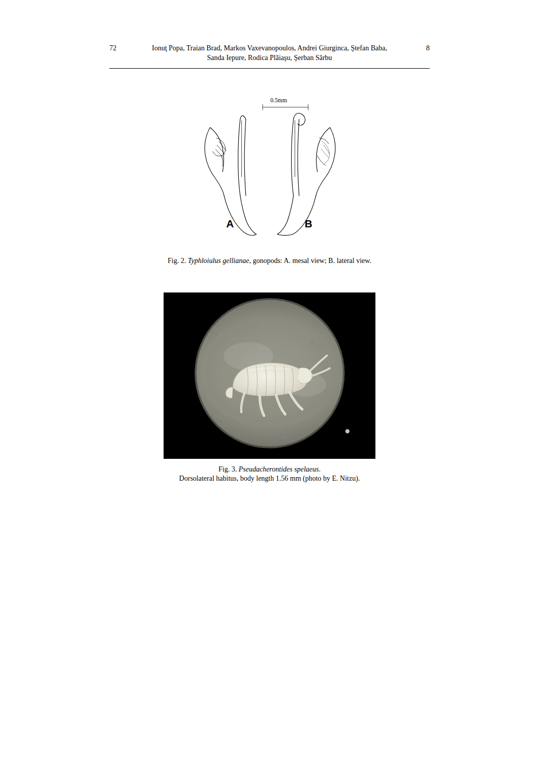72
Ionuţ Popa, Traian Brad, Markos Vaxevanopoulos, Andrei Giurginca, Ştefan Baba,
8
Sanda Iepure, Rodica Plăiaşu, Şerban Sârbu
0.5mm A B
Fig. 2. Typhloiulus gellianae, gonopods: A. mesal view; B. lateral view.
Fig. 3. Pseudacherontides spelaeus.
Dorsolateral habitus, body length 1.56 mm (photo by E. Nitzu).